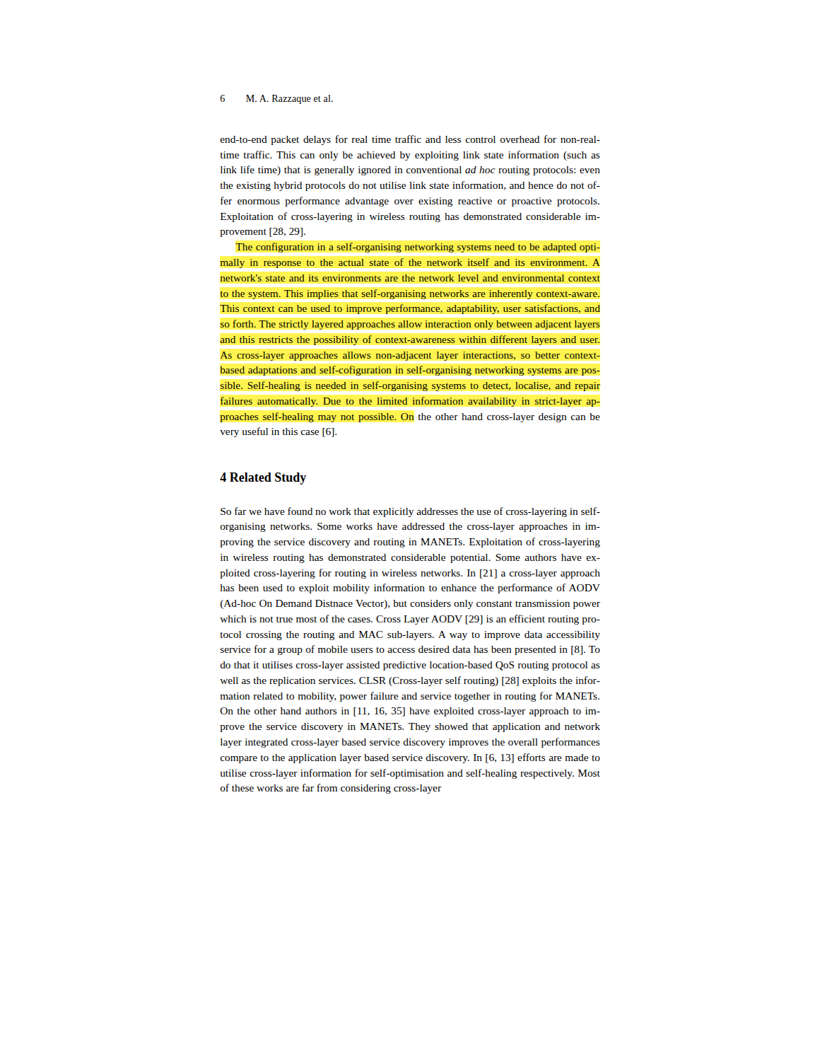6 M. A. Razzaque et al.
end-to-end packet delays for real time traffic and less control overhead for non-real-time traffic. This can only be achieved by exploiting link state information (such as link life time) that is generally ignored in conventional ad hoc routing protocols: even the existing hybrid protocols do not utilise link state information, and hence do not offer enormous performance advantage over existing reactive or proactive protocols. Exploitation of cross-layering in wireless routing has demonstrated considerable improvement [28, 29].
The configuration in a self-organising networking systems need to be adapted optimally in response to the actual state of the network itself and its environment. A network's state and its environments are the network level and environmental context to the system. This implies that self-organising networks are inherently context-aware. This context can be used to improve performance, adaptability, user satisfactions, and so forth. The strictly layered approaches allow interaction only between adjacent layers and this restricts the possibility of context-awareness within different layers and user. As cross-layer approaches allows non-adjacent layer interactions, so better context-based adaptations and self-cofiguration in self-organising networking systems are possible. Self-healing is needed in self-organising systems to detect, localise, and repair failures automatically. Due to the limited information availability in strict-layer approaches self-healing may not possible. On the other hand cross-layer design can be very useful in this case [6].
4 Related Study
So far we have found no work that explicitly addresses the use of cross-layering in self-organising networks. Some works have addressed the cross-layer approaches in improving the service discovery and routing in MANETs. Exploitation of cross-layering in wireless routing has demonstrated considerable potential. Some authors have exploited cross-layering for routing in wireless networks. In [21] a cross-layer approach has been used to exploit mobility information to enhance the performance of AODV (Ad-hoc On Demand Distnace Vector), but considers only constant transmission power which is not true most of the cases. Cross Layer AODV [29] is an efficient routing protocol crossing the routing and MAC sub-layers. A way to improve data accessibility service for a group of mobile users to access desired data has been presented in [8]. To do that it utilises cross-layer assisted predictive location-based QoS routing protocol as well as the replication services. CLSR (Cross-layer self routing) [28] exploits the information related to mobility, power failure and service together in routing for MANETs. On the other hand authors in [11, 16, 35] have exploited cross-layer approach to improve the service discovery in MANETs. They showed that application and network layer integrated cross-layer based service discovery improves the overall performances compare to the application layer based service discovery. In [6, 13] efforts are made to utilise cross-layer information for self-optimisation and self-healing respectively. Most of these works are far from considering cross-layer